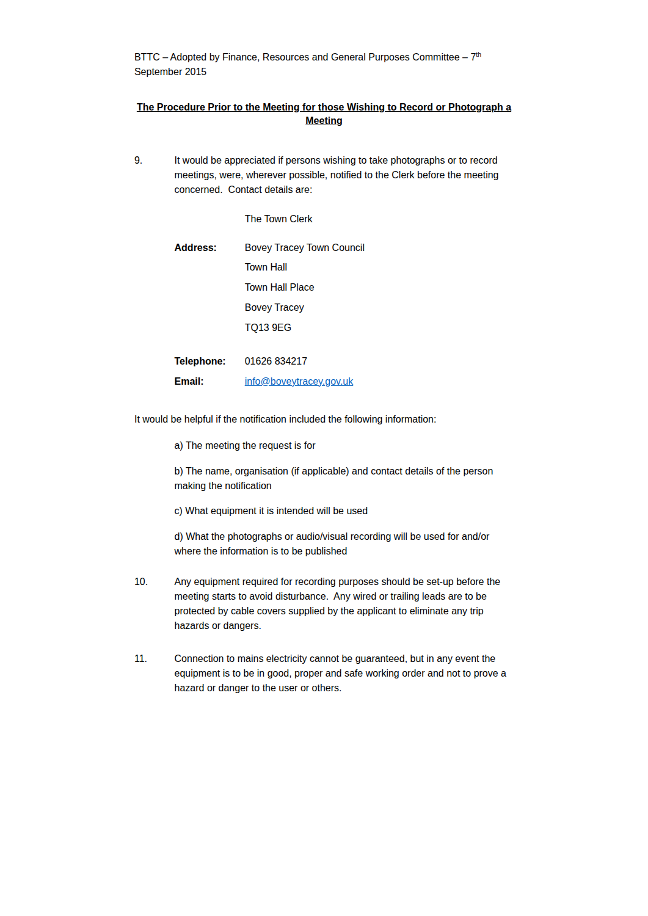BTTC – Adopted by Finance, Resources and General Purposes Committee – 7th September 2015
The Procedure Prior to the Meeting for those Wishing to Record or Photograph a Meeting
9.
It would be appreciated if persons wishing to take photographs or to record meetings, were, wherever possible, notified to the Clerk before the meeting concerned. Contact details are:
The Town Clerk
Address:
Bovey Tracey Town Council
Town Hall
Town Hall Place
Bovey Tracey
TQ13 9EG
Telephone:
01626 834217
Email:
info@boveytracey.gov.uk
It would be helpful if the notification included the following information:
a) The meeting the request is for
b) The name, organisation (if applicable) and contact details of the person making the notification
c) What equipment it is intended will be used
d) What the photographs or audio/visual recording will be used for and/or where the information is to be published
10.
Any equipment required for recording purposes should be set-up before the meeting starts to avoid disturbance. Any wired or trailing leads are to be protected by cable covers supplied by the applicant to eliminate any trip hazards or dangers.
11.
Connection to mains electricity cannot be guaranteed, but in any event the equipment is to be in good, proper and safe working order and not to prove a hazard or danger to the user or others.